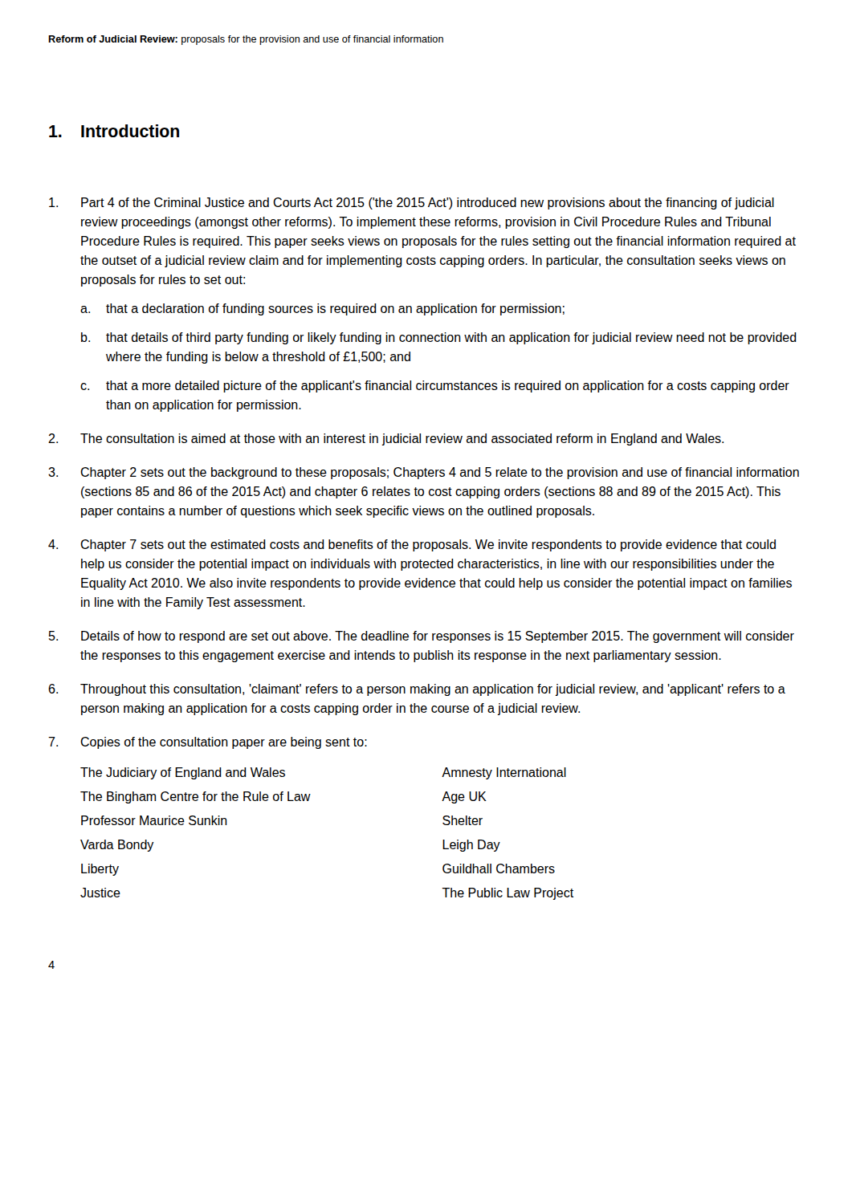Reform of Judicial Review: proposals for the provision and use of financial information
1. Introduction
1. Part 4 of the Criminal Justice and Courts Act 2015 ('the 2015 Act') introduced new provisions about the financing of judicial review proceedings (amongst other reforms). To implement these reforms, provision in Civil Procedure Rules and Tribunal Procedure Rules is required. This paper seeks views on proposals for the rules setting out the financial information required at the outset of a judicial review claim and for implementing costs capping orders. In particular, the consultation seeks views on proposals for rules to set out:
a. that a declaration of funding sources is required on an application for permission;
b. that details of third party funding or likely funding in connection with an application for judicial review need not be provided where the funding is below a threshold of £1,500; and
c. that a more detailed picture of the applicant's financial circumstances is required on application for a costs capping order than on application for permission.
2. The consultation is aimed at those with an interest in judicial review and associated reform in England and Wales.
3. Chapter 2 sets out the background to these proposals; Chapters 4 and 5 relate to the provision and use of financial information (sections 85 and 86 of the 2015 Act) and chapter 6 relates to cost capping orders (sections 88 and 89 of the 2015 Act). This paper contains a number of questions which seek specific views on the outlined proposals.
4. Chapter 7 sets out the estimated costs and benefits of the proposals. We invite respondents to provide evidence that could help us consider the potential impact on individuals with protected characteristics, in line with our responsibilities under the Equality Act 2010. We also invite respondents to provide evidence that could help us consider the potential impact on families in line with the Family Test assessment.
5. Details of how to respond are set out above. The deadline for responses is 15 September 2015. The government will consider the responses to this engagement exercise and intends to publish its response in the next parliamentary session.
6. Throughout this consultation, 'claimant' refers to a person making an application for judicial review, and 'applicant' refers to a person making an application for a costs capping order in the course of a judicial review.
7. Copies of the consultation paper are being sent to:
| The Judiciary of England and Wales | Amnesty International |
| The Bingham Centre for the Rule of Law | Age UK |
| Professor Maurice Sunkin | Shelter |
| Varda Bondy | Leigh Day |
| Liberty | Guildhall Chambers |
| Justice | The Public Law Project |
4